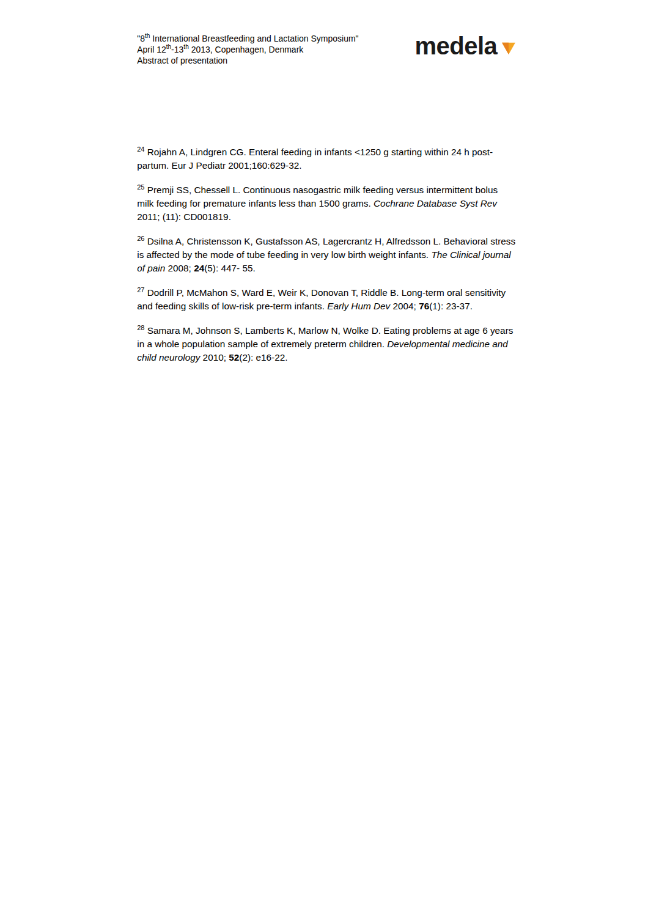"8th International Breastfeeding and Lactation Symposium"
April 12th-13th 2013, Copenhagen, Denmark
Abstract of presentation
medela
24 Rojahn A, Lindgren CG. Enteral feeding in infants <1250 g starting within 24 h post-partum. Eur J Pediatr 2001;160:629-32.
25 Premji SS, Chessell L. Continuous nasogastric milk feeding versus intermittent bolus milk feeding for premature infants less than 1500 grams. Cochrane Database Syst Rev 2011; (11): CD001819.
26 Dsilna A, Christensson K, Gustafsson AS, Lagercrantz H, Alfredsson L. Behavioral stress is affected by the mode of tube feeding in very low birth weight infants. The Clinical journal of pain 2008; 24(5): 447- 55.
27 Dodrill P, McMahon S, Ward E, Weir K, Donovan T, Riddle B. Long-term oral sensitivity and feeding skills of low-risk pre-term infants. Early Hum Dev 2004; 76(1): 23-37.
28 Samara M, Johnson S, Lamberts K, Marlow N, Wolke D. Eating problems at age 6 years in a whole population sample of extremely preterm children. Developmental medicine and child neurology 2010; 52(2): e16-22.